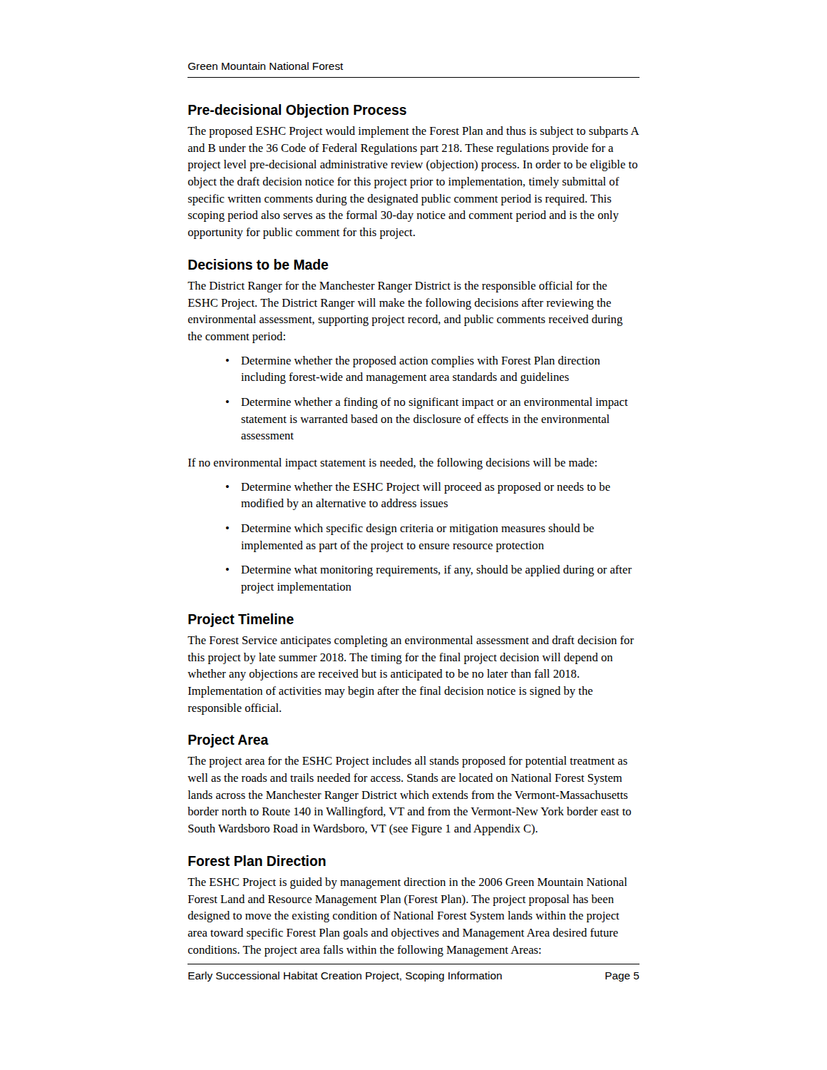Green Mountain National Forest
Pre-decisional Objection Process
The proposed ESHC Project would implement the Forest Plan and thus is subject to subparts A and B under the 36 Code of Federal Regulations part 218. These regulations provide for a project level pre-decisional administrative review (objection) process. In order to be eligible to object the draft decision notice for this project prior to implementation, timely submittal of specific written comments during the designated public comment period is required. This scoping period also serves as the formal 30-day notice and comment period and is the only opportunity for public comment for this project.
Decisions to be Made
The District Ranger for the Manchester Ranger District is the responsible official for the ESHC Project. The District Ranger will make the following decisions after reviewing the environmental assessment, supporting project record, and public comments received during the comment period:
Determine whether the proposed action complies with Forest Plan direction including forest-wide and management area standards and guidelines
Determine whether a finding of no significant impact or an environmental impact statement is warranted based on the disclosure of effects in the environmental assessment
If no environmental impact statement is needed, the following decisions will be made:
Determine whether the ESHC Project will proceed as proposed or needs to be modified by an alternative to address issues
Determine which specific design criteria or mitigation measures should be implemented as part of the project to ensure resource protection
Determine what monitoring requirements, if any, should be applied during or after project implementation
Project Timeline
The Forest Service anticipates completing an environmental assessment and draft decision for this project by late summer 2018. The timing for the final project decision will depend on whether any objections are received but is anticipated to be no later than fall 2018. Implementation of activities may begin after the final decision notice is signed by the responsible official.
Project Area
The project area for the ESHC Project includes all stands proposed for potential treatment as well as the roads and trails needed for access. Stands are located on National Forest System lands across the Manchester Ranger District which extends from the Vermont-Massachusetts border north to Route 140 in Wallingford, VT and from the Vermont-New York border east to South Wardsboro Road in Wardsboro, VT (see Figure 1 and Appendix C).
Forest Plan Direction
The ESHC Project is guided by management direction in the 2006 Green Mountain National Forest Land and Resource Management Plan (Forest Plan). The project proposal has been designed to move the existing condition of National Forest System lands within the project area toward specific Forest Plan goals and objectives and Management Area desired future conditions. The project area falls within the following Management Areas:
Early Successional Habitat Creation Project, Scoping Information Page 5